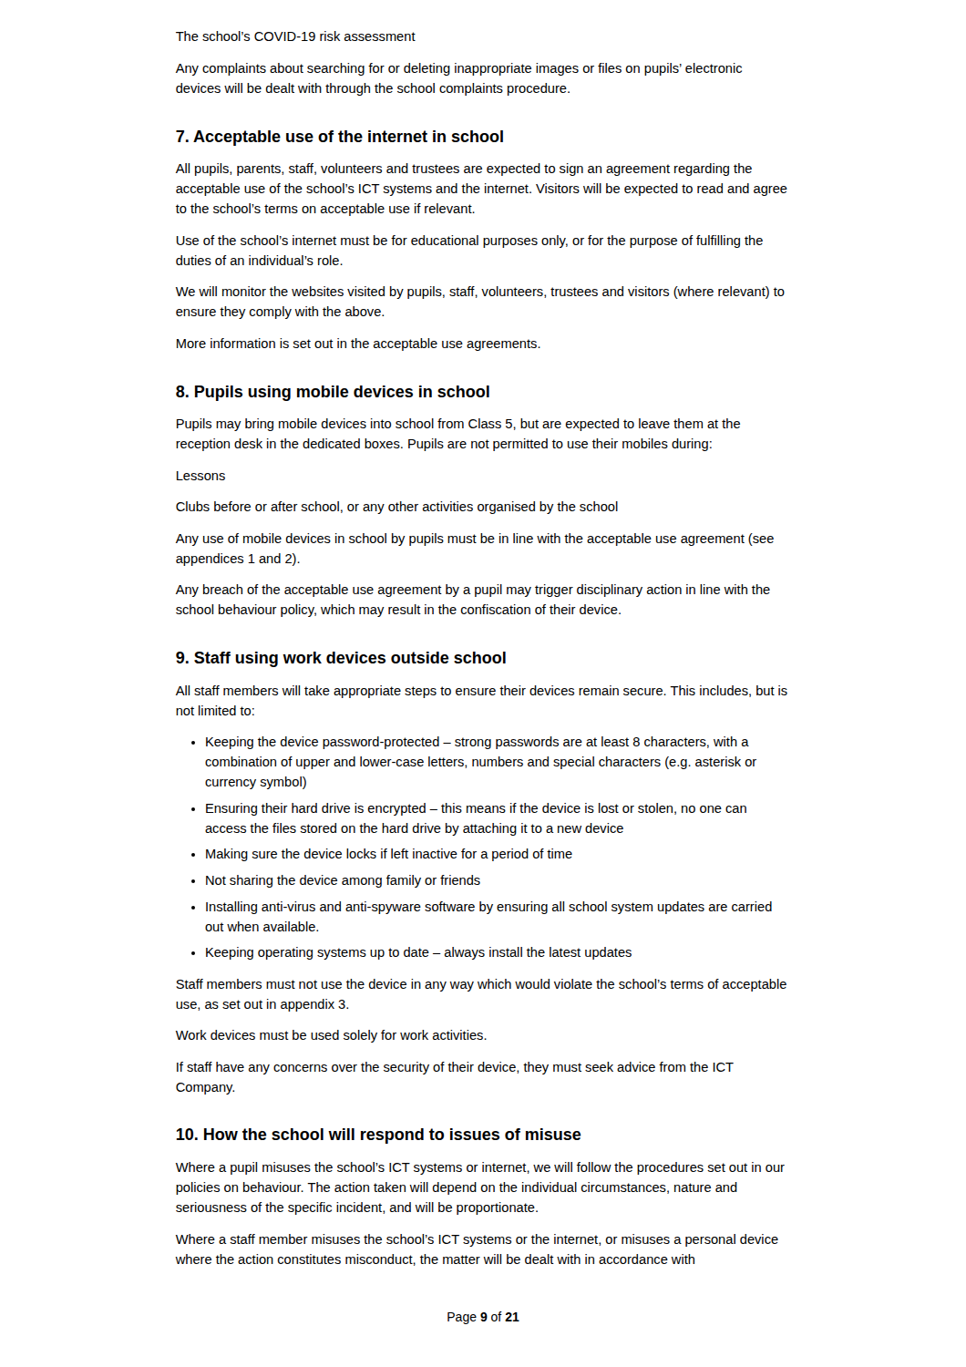The school’s COVID-19 risk assessment
Any complaints about searching for or deleting inappropriate images or files on pupils’ electronic devices will be dealt with through the school complaints procedure.
7. Acceptable use of the internet in school
All pupils, parents, staff, volunteers and trustees are expected to sign an agreement regarding the acceptable use of the school’s ICT systems and the internet. Visitors will be expected to read and agree to the school’s terms on acceptable use if relevant.
Use of the school’s internet must be for educational purposes only, or for the purpose of fulfilling the duties of an individual’s role.
We will monitor the websites visited by pupils, staff, volunteers, trustees and visitors (where relevant) to ensure they comply with the above.
More information is set out in the acceptable use agreements.
8. Pupils using mobile devices in school
Pupils may bring mobile devices into school from Class 5, but are expected to leave them at the reception desk in the dedicated boxes. Pupils are not permitted to use their mobiles during:
Lessons
Clubs before or after school, or any other activities organised by the school
Any use of mobile devices in school by pupils must be in line with the acceptable use agreement (see appendices 1 and 2).
Any breach of the acceptable use agreement by a pupil may trigger disciplinary action in line with the school behaviour policy, which may result in the confiscation of their device.
9. Staff using work devices outside school
All staff members will take appropriate steps to ensure their devices remain secure. This includes, but is not limited to:
Keeping the device password-protected – strong passwords are at least 8 characters, with a combination of upper and lower-case letters, numbers and special characters (e.g. asterisk or currency symbol)
Ensuring their hard drive is encrypted – this means if the device is lost or stolen, no one can access the files stored on the hard drive by attaching it to a new device
Making sure the device locks if left inactive for a period of time
Not sharing the device among family or friends
Installing anti-virus and anti-spyware software by ensuring all school system updates are carried out when available.
Keeping operating systems up to date – always install the latest updates
Staff members must not use the device in any way which would violate the school’s terms of acceptable use, as set out in appendix 3.
Work devices must be used solely for work activities.
If staff have any concerns over the security of their device, they must seek advice from the ICT Company.
10. How the school will respond to issues of misuse
Where a pupil misuses the school’s ICT systems or internet, we will follow the procedures set out in our policies on behaviour. The action taken will depend on the individual circumstances, nature and seriousness of the specific incident, and will be proportionate.
Where a staff member misuses the school’s ICT systems or the internet, or misuses a personal device where the action constitutes misconduct, the matter will be dealt with in accordance with
Page 9 of 21